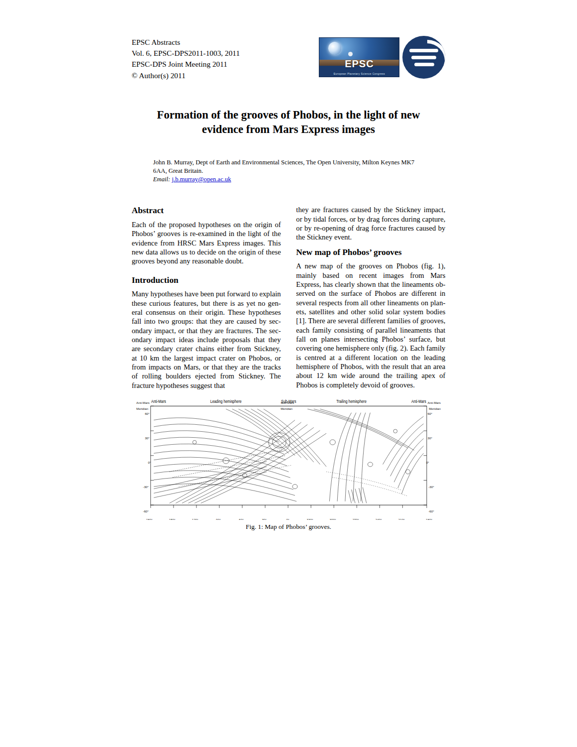EPSC Abstracts
Vol. 6, EPSC-DPS2011-1003, 2011
EPSC-DPS Joint Meeting 2011
© Author(s) 2011
EPSC
European Planetary Science Congress
Formation of the grooves of Phobos, in the light of new
evidence from Mars Express images
John B. Murray, Dept of Earth and Environmental Sciences, The Open University, Milton Keynes MK7 6AA, Great Britain.
Email: j.b.murray@open.ac.uk
Abstract
Each of the proposed hypotheses on the origin of Phobos’ grooves is re-examined in the light of the evidence from HRSC Mars Express images. This new data allows us to decide on the origin of these grooves beyond any reasonable doubt.
Introduction
Many hypotheses have been put forward to explain these curious features, but there is as yet no general consensus on their origin. These hypotheses fall into two groups: that they are caused by secondary impact, or that they are fractures. The secondary impact ideas include proposals that they are secondary crater chains either from Stickney, at 10 km the largest impact crater on Phobos, or from impacts on Mars, or that they are the tracks of rolling boulders ejected from Stickney. The fracture hypotheses suggest that
they are fractures caused by the Stickney impact, or by tidal forces, or by drag forces during capture, or by re-opening of drag force fractures caused by the Stickney event.
New map of Phobos’ grooves
A new map of the grooves on Phobos (fig. 1), mainly based on recent images from Mars Express, has clearly shown that the lineaments observed on the surface of Phobos are different in several respects from all other lineaments on planets, satellites and other solid solar system bodies [1]. There are several different families of grooves, each family consisting of parallel lineaments that fall on planes intersecting Phobos’ surface, but covering one hemisphere only (fig. 2). Each family is centred at a different location on the leading hemisphere of Phobos, with the result that an area about 12 km wide around the trailing apex of Phobos is completely devoid of grooves.
Anti-Mars x Leading hemisphere Sub-Mars Trailing hemisphere Anti-Mars
Anti-Mars Meridian Sub-Mars Meridian Anti-Mars Meridian 60° 30° 0° -30° -60° 60° 30° 0° -30° -60° 180° 150° 120° 90° 60° 30° 0° 330° 300° 270° 240° 210° 180°
Fig. 1: Map of Phobos’ grooves.